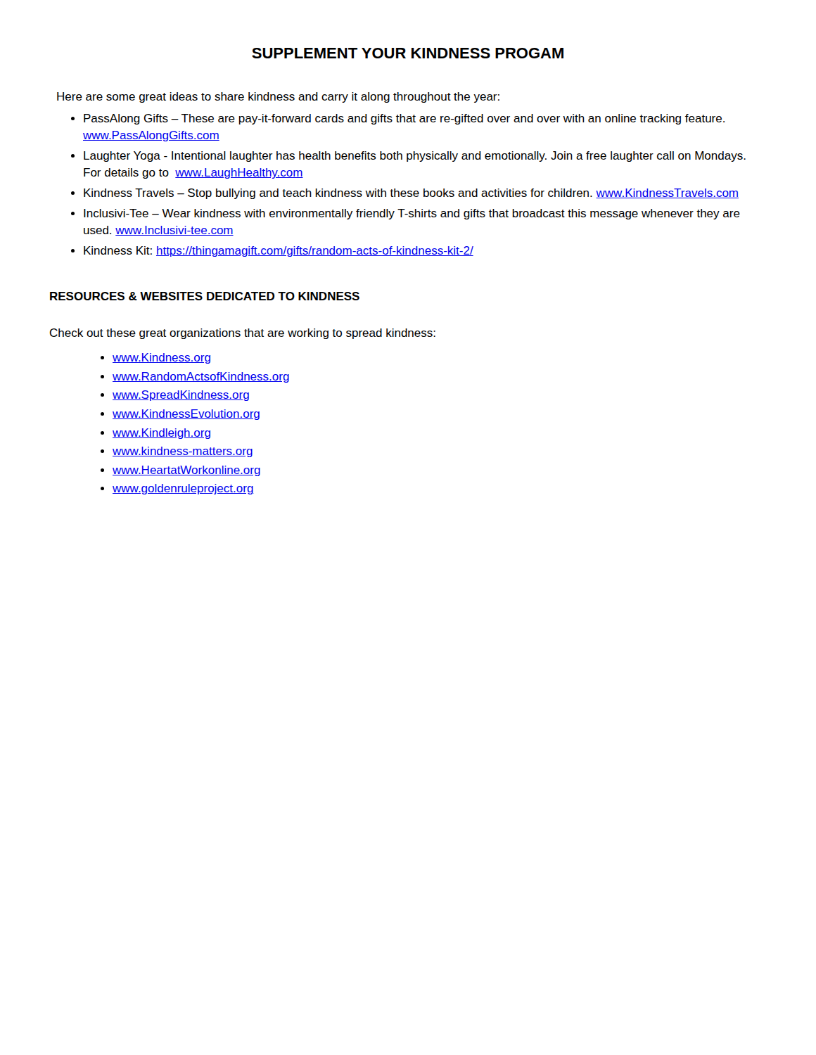SUPPLEMENT YOUR KINDNESS PROGAM
Here are some great ideas to share kindness and carry it along throughout the year:
PassAlong Gifts – These are pay-it-forward cards and gifts that are re-gifted over and over with an online tracking feature. www.PassAlongGifts.com
Laughter Yoga - Intentional laughter has health benefits both physically and emotionally. Join a free laughter call on Mondays. For details go to www.LaughHealthy.com
Kindness Travels – Stop bullying and teach kindness with these books and activities for children. www.KindnessTravels.com
Inclusivi-Tee – Wear kindness with environmentally friendly T-shirts and gifts that broadcast this message whenever they are used. www.Inclusivi-tee.com
Kindness Kit: https://thingamagift.com/gifts/random-acts-of-kindness-kit-2/
RESOURCES & WEBSITES DEDICATED TO KINDNESS
Check out these great organizations that are working to spread kindness:
www.Kindness.org
www.RandomActsofKindness.org
www.SpreadKindness.org
www.KindnessEvolution.org
www.Kindleigh.org
www.kindness-matters.org
www.HeartatWorkonline.org
www.goldenruleproject.org